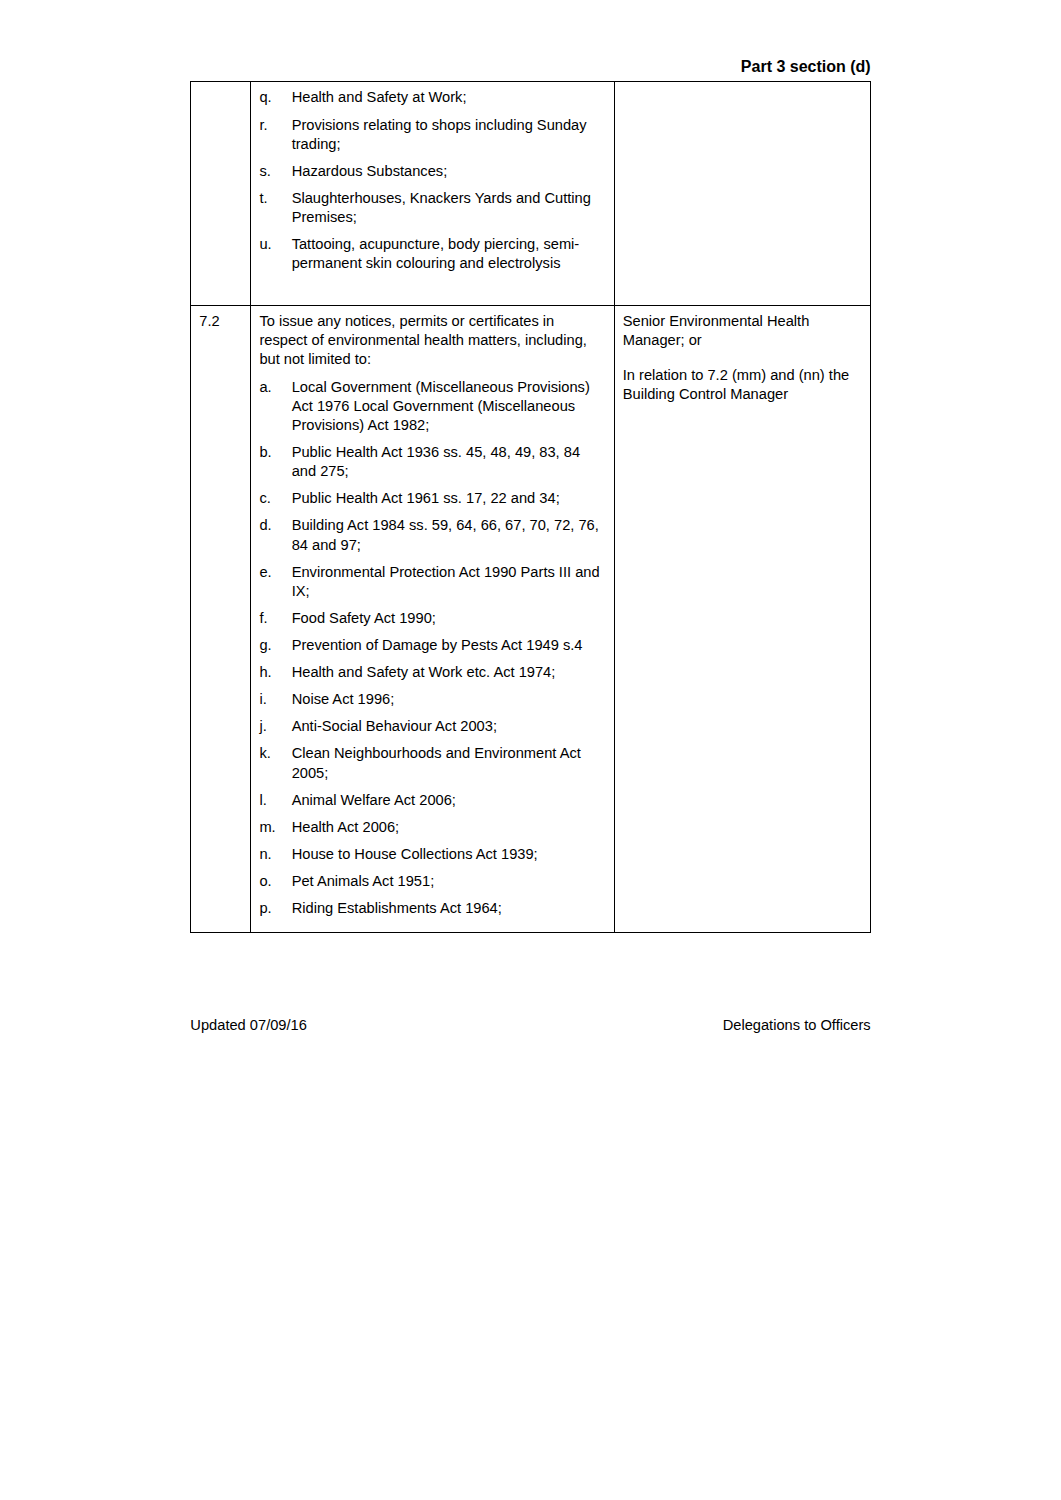Part 3 section (d)
| | q. Health and Safety at Work; r. Provisions relating to shops including Sunday trading; s. Hazardous Substances; t. Slaughterhouses, Knackers Yards and Cutting Premises; u. Tattooing, acupuncture, body piercing, semi-permanent skin colouring and electrolysis | |
| 7.2 | To issue any notices, permits or certificates in respect of environmental health matters, including, but not limited to: a. Local Government (Miscellaneous Provisions) Act 1976 Local Government (Miscellaneous Provisions) Act 1982; b. Public Health Act 1936 ss. 45, 48, 49, 83, 84 and 275; c. Public Health Act 1961 ss. 17, 22 and 34; d. Building Act 1984 ss. 59, 64, 66, 67, 70, 72, 76, 84 and 97; e. Environmental Protection Act 1990 Parts III and IX; f. Food Safety Act 1990; g. Prevention of Damage by Pests Act 1949 s.4 h. Health and Safety at Work etc. Act 1974; i. Noise Act 1996; j. Anti-Social Behaviour Act 2003; k. Clean Neighbourhoods and Environment Act 2005; l. Animal Welfare Act 2006; m. Health Act 2006; n. House to House Collections Act 1939; o. Pet Animals Act 1951; p. Riding Establishments Act 1964; | Senior Environmental Health Manager; or In relation to 7.2 (mm) and (nn) the Building Control Manager |
Updated 07/09/16 Delegations to Officers